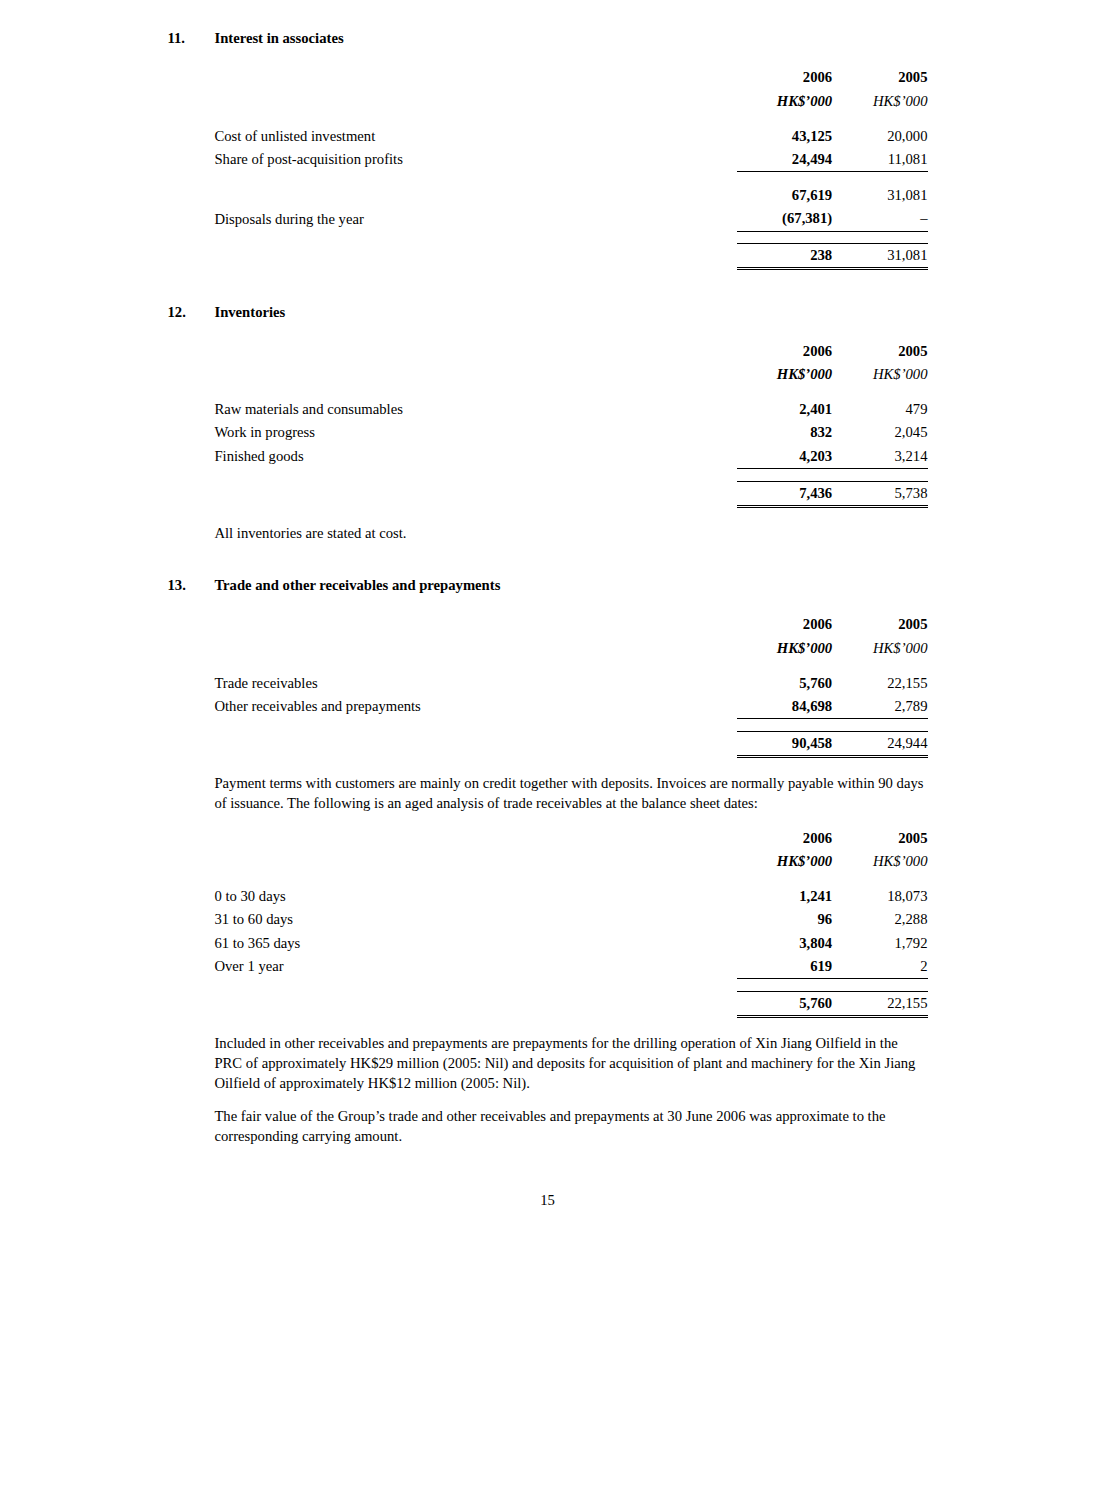11. Interest in associates
| | 2006 | 2005 |
| | HK$’000 | HK$’000 |
| Cost of unlisted investment | 43,125 | 20,000 |
| Share of post-acquisition profits | 24,494 | 11,081 |
| | 67,619 | 31,081 |
| Disposals during the year | (67,381) | – |
| | 238 | 31,081 |
12. Inventories
| | 2006 | 2005 |
| | HK$’000 | HK$’000 |
| Raw materials and consumables | 2,401 | 479 |
| Work in progress | 832 | 2,045 |
| Finished goods | 4,203 | 3,214 |
| | 7,436 | 5,738 |
All inventories are stated at cost.
13. Trade and other receivables and prepayments
| | 2006 | 2005 |
| | HK$’000 | HK$’000 |
| Trade receivables | 5,760 | 22,155 |
| Other receivables and prepayments | 84,698 | 2,789 |
| | 90,458 | 24,944 |
Payment terms with customers are mainly on credit together with deposits. Invoices are normally payable within 90 days of issuance. The following is an aged analysis of trade receivables at the balance sheet dates:
| | 2006 | 2005 |
| | HK$’000 | HK$’000 |
| 0 to 30 days | 1,241 | 18,073 |
| 31 to 60 days | 96 | 2,288 |
| 61 to 365 days | 3,804 | 1,792 |
| Over 1 year | 619 | 2 |
| | 5,760 | 22,155 |
Included in other receivables and prepayments are prepayments for the drilling operation of Xin Jiang Oilfield in the PRC of approximately HK$29 million (2005: Nil) and deposits for acquisition of plant and machinery for the Xin Jiang Oilfield of approximately HK$12 million (2005: Nil).
The fair value of the Group’s trade and other receivables and prepayments at 30 June 2006 was approximate to the corresponding carrying amount.
15